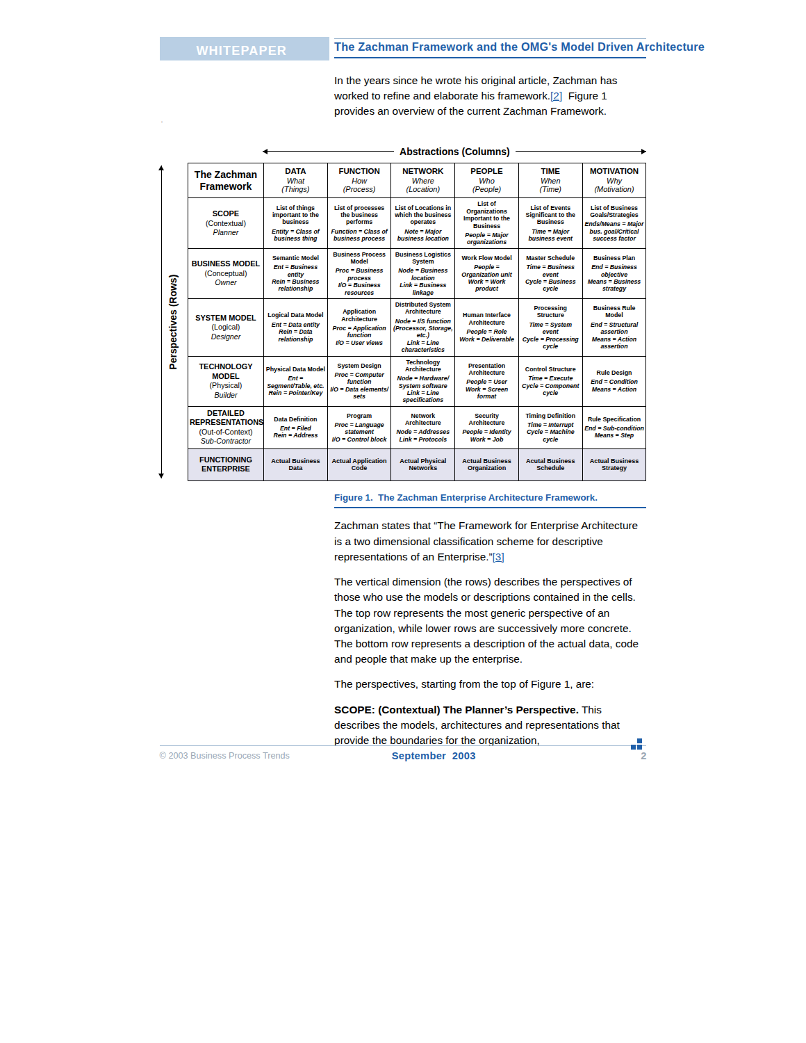WHITEPAPER
The Zachman Framework and the OMG's Model Driven Architecture
In the years since he wrote his original article, Zachman has worked to refine and elaborate his framework.[2] Figure 1 provides an overview of the current Zachman Framework.
.
Abstractions (Columns)
Abstractions (Columns)
Perspectives (Rows)
| The Zachman Framework | DATA What (Things) | FUNCTION How (Process) | NETWORK Where (Location) | PEOPLE Who (People) | TIME When (Time) | MOTIVATION Why (Motivation) |
| --- | --- | --- | --- | --- | --- | --- |
| SCOPE (Contextual) Planner | List of things important to the business Entity = Class of business thing | List of processes the business performs Function = Class of business process | List of Locations in which the business operates Note = Major business location | List of Organizations Important to the Business People = Major organizations | List of Events Significant to the Business Time = Major business event | List of Business Goals/Strategies Ends/Means = Major bus. goal/Critical success factor |
| BUSINESS MODEL (Conceptual) Owner | Semantic Model Ent = Business entity Rein = Business relationship | Business Process Model Proc = Business process I/O = Business resources | Business Logistics System Node = Business location Link = Business linkage | Work Flow Model People = Organization unit Work = Work product | Master Schedule Time = Business event Cycle = Business cycle | Business Plan End = Business objective Means = Business strategy |
| SYSTEM MODEL (Logical) Designer | Logical Data Model Ent = Data entity Rein = Data relationship | Application Architecture Proc = Application function I/O = User views | Distributed System Architecture Node = I/S function (Processor, Storage, etc.) Link = Line characteristics | Human Interface Architecture People = Role Work = Deliverable | Processing Structure Time = System event Cycle = Processing cycle | Business Rule Model End = Structural assertion Means = Action assertion |
| TECHNOLOGY MODEL (Physical) Builder | Physical Data Model Ent = Segment/Table, etc. Rein = Pointer/Key | System Design Proc = Computer function I/O = Data elements/ sets | Technology Architecture Node = Hardware/ System software Link = Line specifications | Presentation Architecture People = User Work = Screen format | Control Structure Time = Execute Cycle = Component cycle | Rule Design End = Condition Means = Action |
| DETAILED REPRESENTATIONS (Out-of-Context) Sub-Contractor | Data Definition Ent = Filed Rein = Address | Program Proc = Language statement I/O = Control block | Network Architecture Node = Addresses Link = Protocols | Security Architecture People = Identity Work = Job | Timing Definition Time = Interrupt Cycle = Machine cycle | Rule Specification End = Sub-condition Means = Step |
| FUNCTIONING ENTERPRISE | Actual Business Data | Actual Application Code | Actual Physical Networks | Actual Business Organization | Acutal Business Schedule | Actual Business Strategy |
Figure 1. The Zachman Enterprise Architecture Framework.
Zachman states that “The Framework for Enterprise Architecture is a two dimensional classification scheme for descriptive representations of an Enterprise.”[3]
The vertical dimension (the rows) describes the perspectives of those who use the models or descriptions contained in the cells. The top row represents the most generic perspective of an organization, while lower rows are successively more concrete. The bottom row represents a description of the actual data, code and people that make up the enterprise.
The perspectives, starting from the top of Figure 1, are:
SCOPE: (Contextual) The Planner’s Perspective. This describes the models, architectures and representations that provide the boundaries for the organization,
© 2003 Business Process Trends
September 2003
2